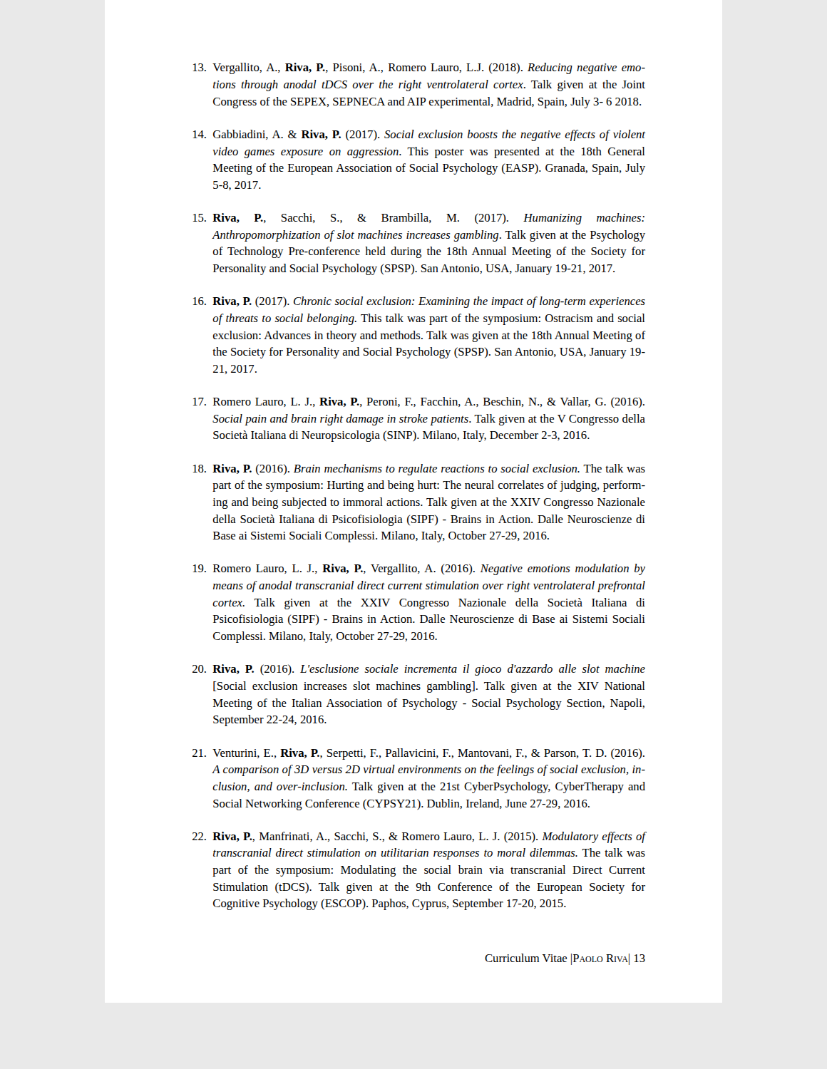Vergallito, A., Riva, P., Pisoni, A., Romero Lauro, L.J. (2018). Reducing negative emotions through anodal tDCS over the right ventrolateral cortex. Talk given at the Joint Congress of the SEPEX, SEPNECA and AIP experimental, Madrid, Spain, July 3- 6 2018.
Gabbiadini, A. & Riva, P. (2017). Social exclusion boosts the negative effects of violent video games exposure on aggression. This poster was presented at the 18th General Meeting of the European Association of Social Psychology (EASP). Granada, Spain, July 5-8, 2017.
Riva, P., Sacchi, S., & Brambilla, M. (2017). Humanizing machines: Anthropomorphization of slot machines increases gambling. Talk given at the Psychology of Technology Pre-conference held during the 18th Annual Meeting of the Society for Personality and Social Psychology (SPSP). San Antonio, USA, January 19-21, 2017.
Riva, P. (2017). Chronic social exclusion: Examining the impact of long-term experiences of threats to social belonging. This talk was part of the symposium: Ostracism and social exclusion: Advances in theory and methods. Talk was given at the 18th Annual Meeting of the Society for Personality and Social Psychology (SPSP). San Antonio, USA, January 19-21, 2017.
Romero Lauro, L. J., Riva, P., Peroni, F., Facchin, A., Beschin, N., & Vallar, G. (2016). Social pain and brain right damage in stroke patients. Talk given at the V Congresso della Società Italiana di Neuropsicologia (SINP). Milano, Italy, December 2-3, 2016.
Riva, P. (2016). Brain mechanisms to regulate reactions to social exclusion. The talk was part of the symposium: Hurting and being hurt: The neural correlates of judging, performing and being subjected to immoral actions. Talk given at the XXIV Congresso Nazionale della Società Italiana di Psicofisiologia (SIPF) - Brains in Action. Dalle Neuroscienze di Base ai Sistemi Sociali Complessi. Milano, Italy, October 27-29, 2016.
Romero Lauro, L. J., Riva, P., Vergallito, A. (2016). Negative emotions modulation by means of anodal transcranial direct current stimulation over right ventrolateral prefrontal cortex. Talk given at the XXIV Congresso Nazionale della Società Italiana di Psicofisiologia (SIPF) - Brains in Action. Dalle Neuroscienze di Base ai Sistemi Sociali Complessi. Milano, Italy, October 27-29, 2016.
Riva, P. (2016). L'esclusione sociale incrementa il gioco d'azzardo alle slot machine [Social exclusion increases slot machines gambling]. Talk given at the XIV National Meeting of the Italian Association of Psychology - Social Psychology Section, Napoli, September 22-24, 2016.
Venturini, E., Riva, P., Serpetti, F., Pallavicini, F., Mantovani, F., & Parson, T. D. (2016). A comparison of 3D versus 2D virtual environments on the feelings of social exclusion, inclusion, and over-inclusion. Talk given at the 21st CyberPsychology, CyberTherapy and Social Networking Conference (CYPSY21). Dublin, Ireland, June 27-29, 2016.
Riva, P., Manfrinati, A., Sacchi, S., & Romero Lauro, L. J. (2015). Modulatory effects of transcranial direct stimulation on utilitarian responses to moral dilemmas. The talk was part of the symposium: Modulating the social brain via transcranial Direct Current Stimulation (tDCS). Talk given at the 9th Conference of the European Society for Cognitive Psychology (ESCOP). Paphos, Cyprus, September 17-20, 2015.
Curriculum Vitae |Paolo Riva| 13